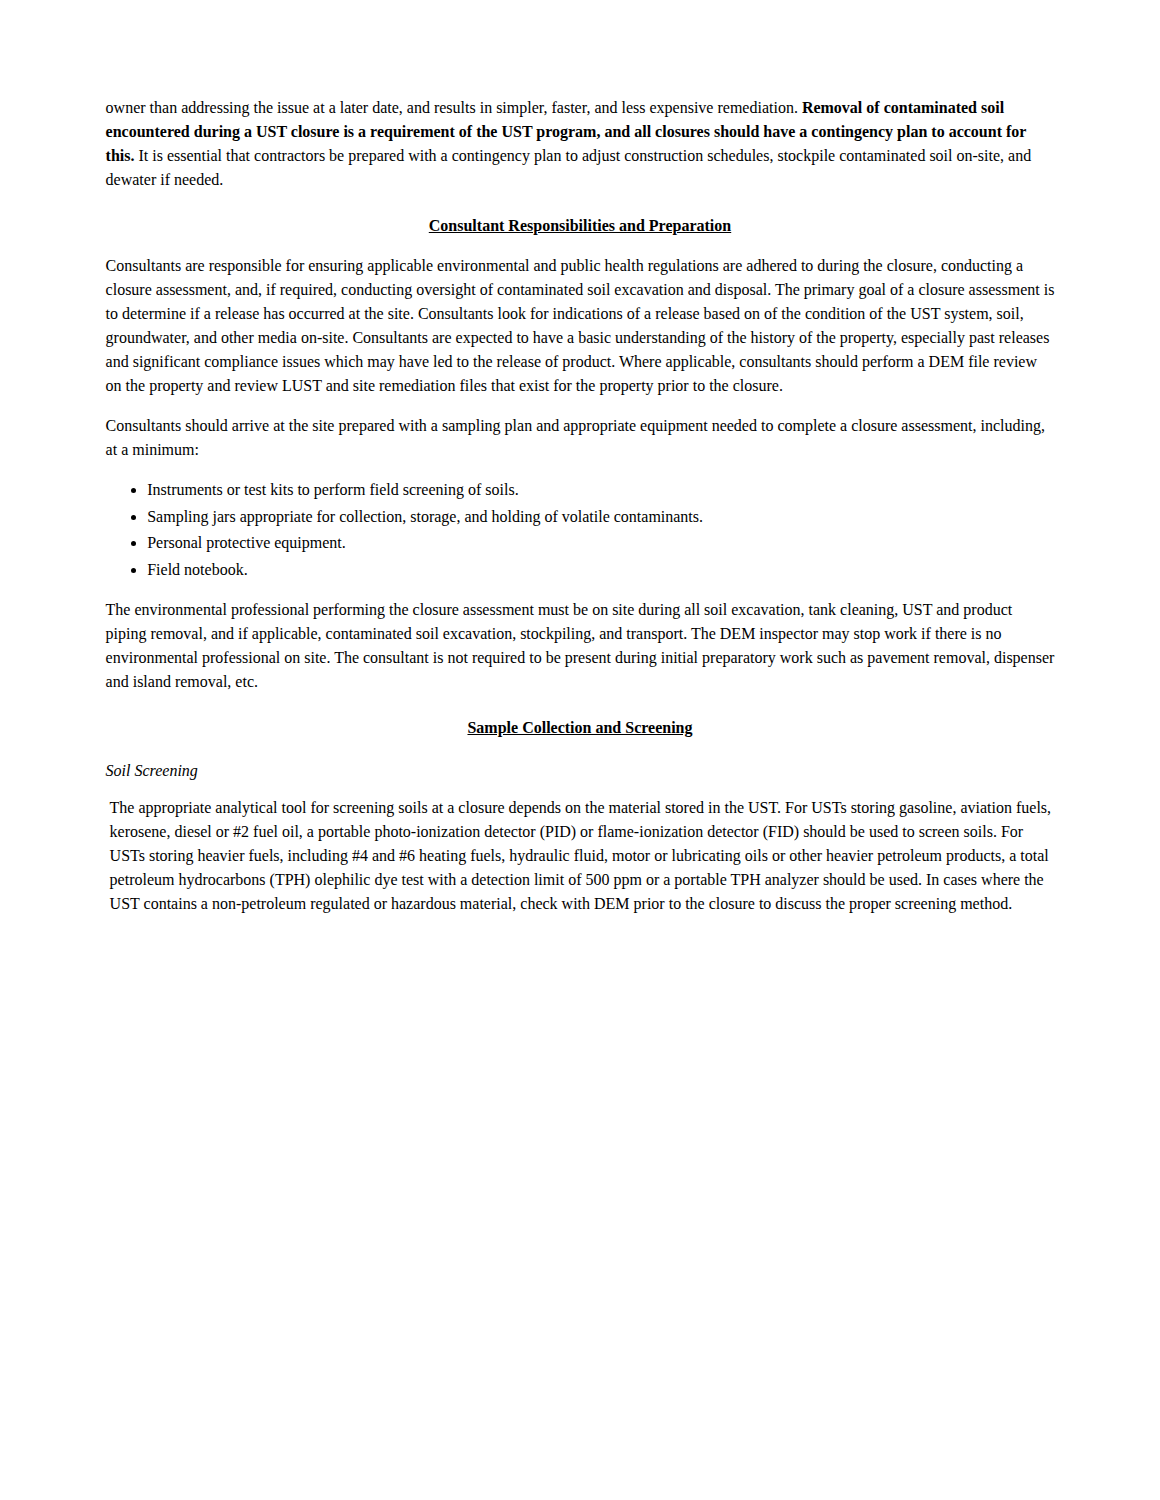owner than addressing the issue at a later date, and results in simpler, faster, and less expensive remediation. Removal of contaminated soil encountered during a UST closure is a requirement of the UST program, and all closures should have a contingency plan to account for this. It is essential that contractors be prepared with a contingency plan to adjust construction schedules, stockpile contaminated soil on-site, and dewater if needed.
Consultant Responsibilities and Preparation
Consultants are responsible for ensuring applicable environmental and public health regulations are adhered to during the closure, conducting a closure assessment, and, if required, conducting oversight of contaminated soil excavation and disposal. The primary goal of a closure assessment is to determine if a release has occurred at the site. Consultants look for indications of a release based on of the condition of the UST system, soil, groundwater, and other media on-site. Consultants are expected to have a basic understanding of the history of the property, especially past releases and significant compliance issues which may have led to the release of product. Where applicable, consultants should perform a DEM file review on the property and review LUST and site remediation files that exist for the property prior to the closure.
Consultants should arrive at the site prepared with a sampling plan and appropriate equipment needed to complete a closure assessment, including, at a minimum:
Instruments or test kits to perform field screening of soils.
Sampling jars appropriate for collection, storage, and holding of volatile contaminants.
Personal protective equipment.
Field notebook.
The environmental professional performing the closure assessment must be on site during all soil excavation, tank cleaning, UST and product piping removal, and if applicable, contaminated soil excavation, stockpiling, and transport. The DEM inspector may stop work if there is no environmental professional on site. The consultant is not required to be present during initial preparatory work such as pavement removal, dispenser and island removal, etc.
Sample Collection and Screening
Soil Screening
The appropriate analytical tool for screening soils at a closure depends on the material stored in the UST. For USTs storing gasoline, aviation fuels, kerosene, diesel or #2 fuel oil, a portable photo-ionization detector (PID) or flame-ionization detector (FID) should be used to screen soils. For USTs storing heavier fuels, including #4 and #6 heating fuels, hydraulic fluid, motor or lubricating oils or other heavier petroleum products, a total petroleum hydrocarbons (TPH) olephilic dye test with a detection limit of 500 ppm or a portable TPH analyzer should be used. In cases where the UST contains a non-petroleum regulated or hazardous material, check with DEM prior to the closure to discuss the proper screening method.